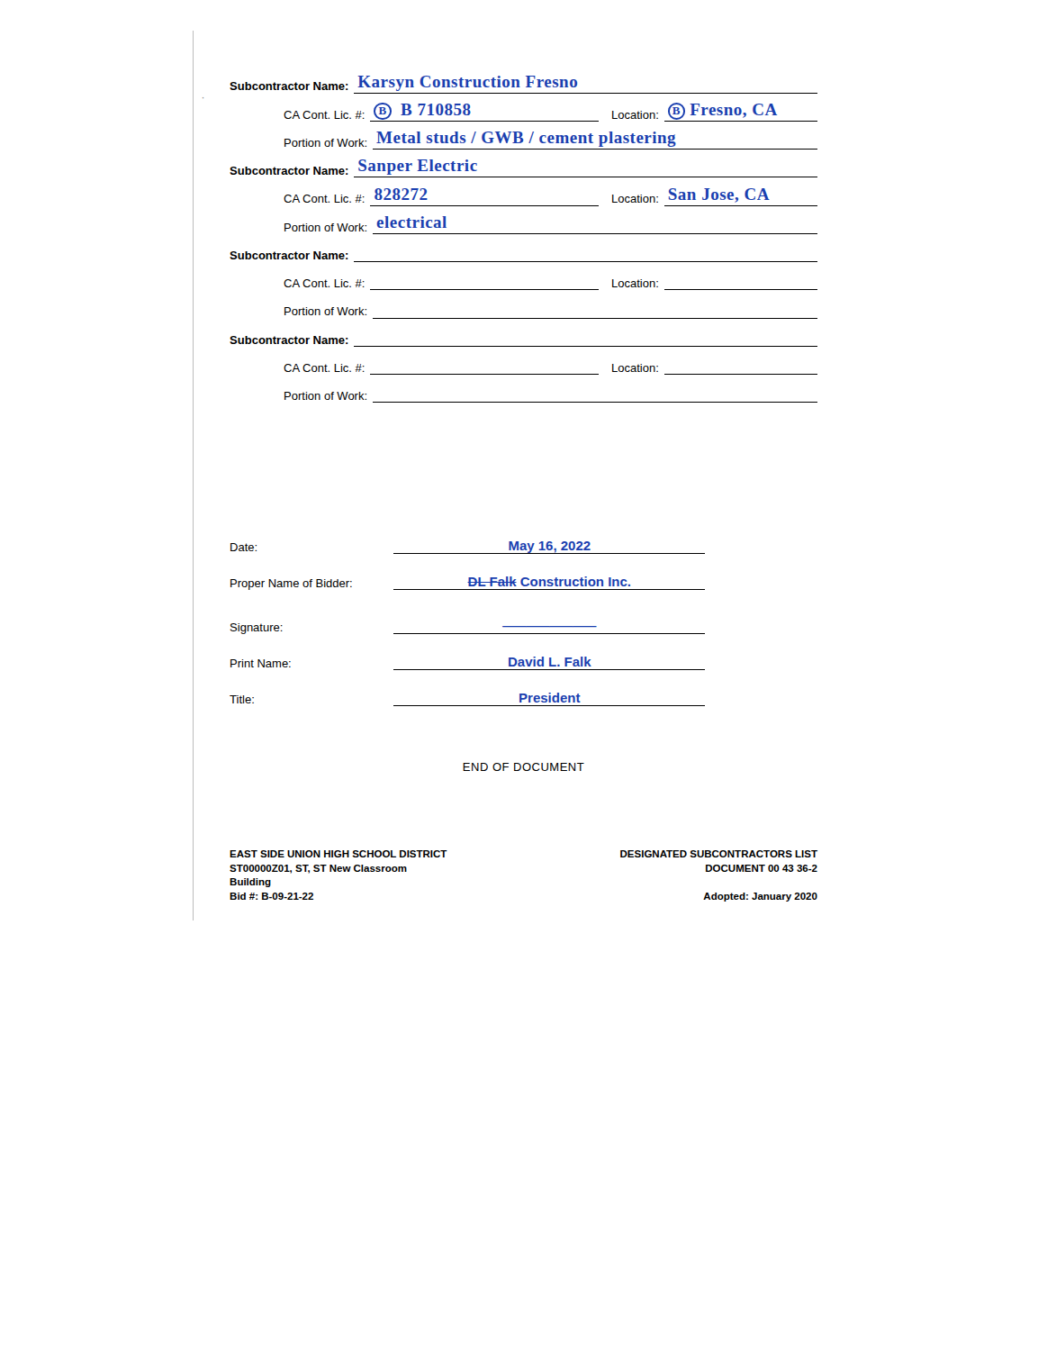·
Subcontractor Name:
Karsyn Construction Fresno
CA Cont. Lic. #:
B B 710858
Location:
B Fresno, CA
Portion of Work:
Metal studs / GWB / cement plastering
Subcontractor Name:
Sanper Electric
CA Cont. Lic. #:
828272
Location:
San Jose, CA
Portion of Work:
electrical
Subcontractor Name:
CA Cont. Lic. #:
Location:
Portion of Work:
Subcontractor Name:
CA Cont. Lic. #:
Location:
Portion of Work:
Date:
May 16, 2022
Proper Name of Bidder:
DL Falk Construction Inc.
Signature:
————
Print Name:
David L. Falk
Title:
President
END OF DOCUMENT
EAST SIDE UNION HIGH SCHOOL DISTRICT
ST00000Z01, ST, ST New Classroom
Building
Bid #: B-09-21-22
DESIGNATED SUBCONTRACTORS LIST
DOCUMENT 00 43 36-2
Adopted: January 2020